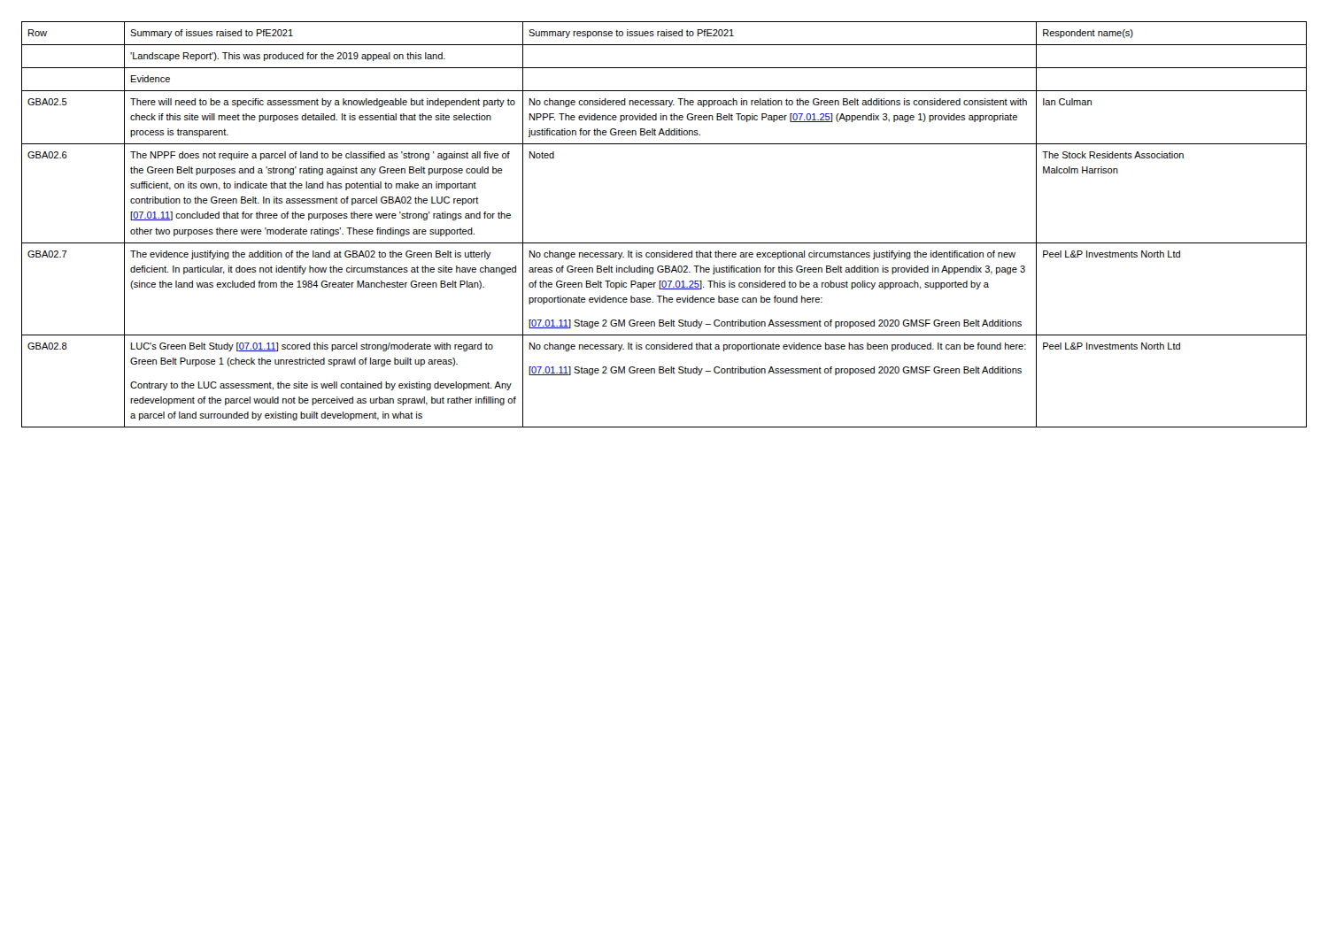| Row | Summary of issues raised to PfE2021 | Summary response to issues raised to PfE2021 | Respondent name(s) |
| --- | --- | --- | --- |
| | 'Landscape Report'). This was produced for the 2019 appeal on this land. | | |
| | Evidence | | |
| GBA02.5 | There will need to be a specific assessment by a knowledgeable but independent party to check if this site will meet the purposes detailed. It is essential that the site selection process is transparent. | No change considered necessary. The approach in relation to the Green Belt additions is considered consistent with NPPF. The evidence provided in the Green Belt Topic Paper [ 07.01.25 ] (Appendix 3, page 1) provides appropriate justification for the Green Belt Additions. | Ian Culman |
| GBA02.6 | The NPPF does not require a parcel of land to be classified as 'strong ' against all five of the Green Belt purposes and a 'strong' rating against any Green Belt purpose could be sufficient, on its own, to indicate that the land has potential to make an important contribution to the Green Belt. In its assessment of parcel GBA02 the LUC report [ 07.01.11 ] concluded that for three of the purposes there were 'strong' ratings and for the other two purposes there were 'moderate ratings'. These findings are supported. | Noted | The Stock Residents Association Malcolm Harrison |
| GBA02.7 | The evidence justifying the addition of the land at GBA02 to the Green Belt is utterly deficient. In particular, it does not identify how the circumstances at the site have changed (since the land was excluded from the 1984 Greater Manchester Green Belt Plan). | No change necessary. It is considered that there are exceptional circumstances justifying the identification of new areas of Green Belt including GBA02. The justification for this Green Belt addition is provided in Appendix 3, page 3 of the Green Belt Topic Paper [ 07.01.25 ]. This is considered to be a robust policy approach, supported by a proportionate evidence base. The evidence base can be found here: [ 07.01.11 ] Stage 2 GM Green Belt Study – Contribution Assessment of proposed 2020 GMSF Green Belt Additions | Peel L&P Investments North Ltd |
| GBA02.8 | LUC's Green Belt Study [ 07.01.11 ] scored this parcel strong/moderate with regard to Green Belt Purpose 1 (check the unrestricted sprawl of large built up areas). Contrary to the LUC assessment, the site is well contained by existing development. Any redevelopment of the parcel would not be perceived as urban sprawl, but rather infilling of a parcel of land surrounded by existing built development, in what is | No change necessary. It is considered that a proportionate evidence base has been produced. It can be found here: [ 07.01.11 ] Stage 2 GM Green Belt Study – Contribution Assessment of proposed 2020 GMSF Green Belt Additions | Peel L&P Investments North Ltd |